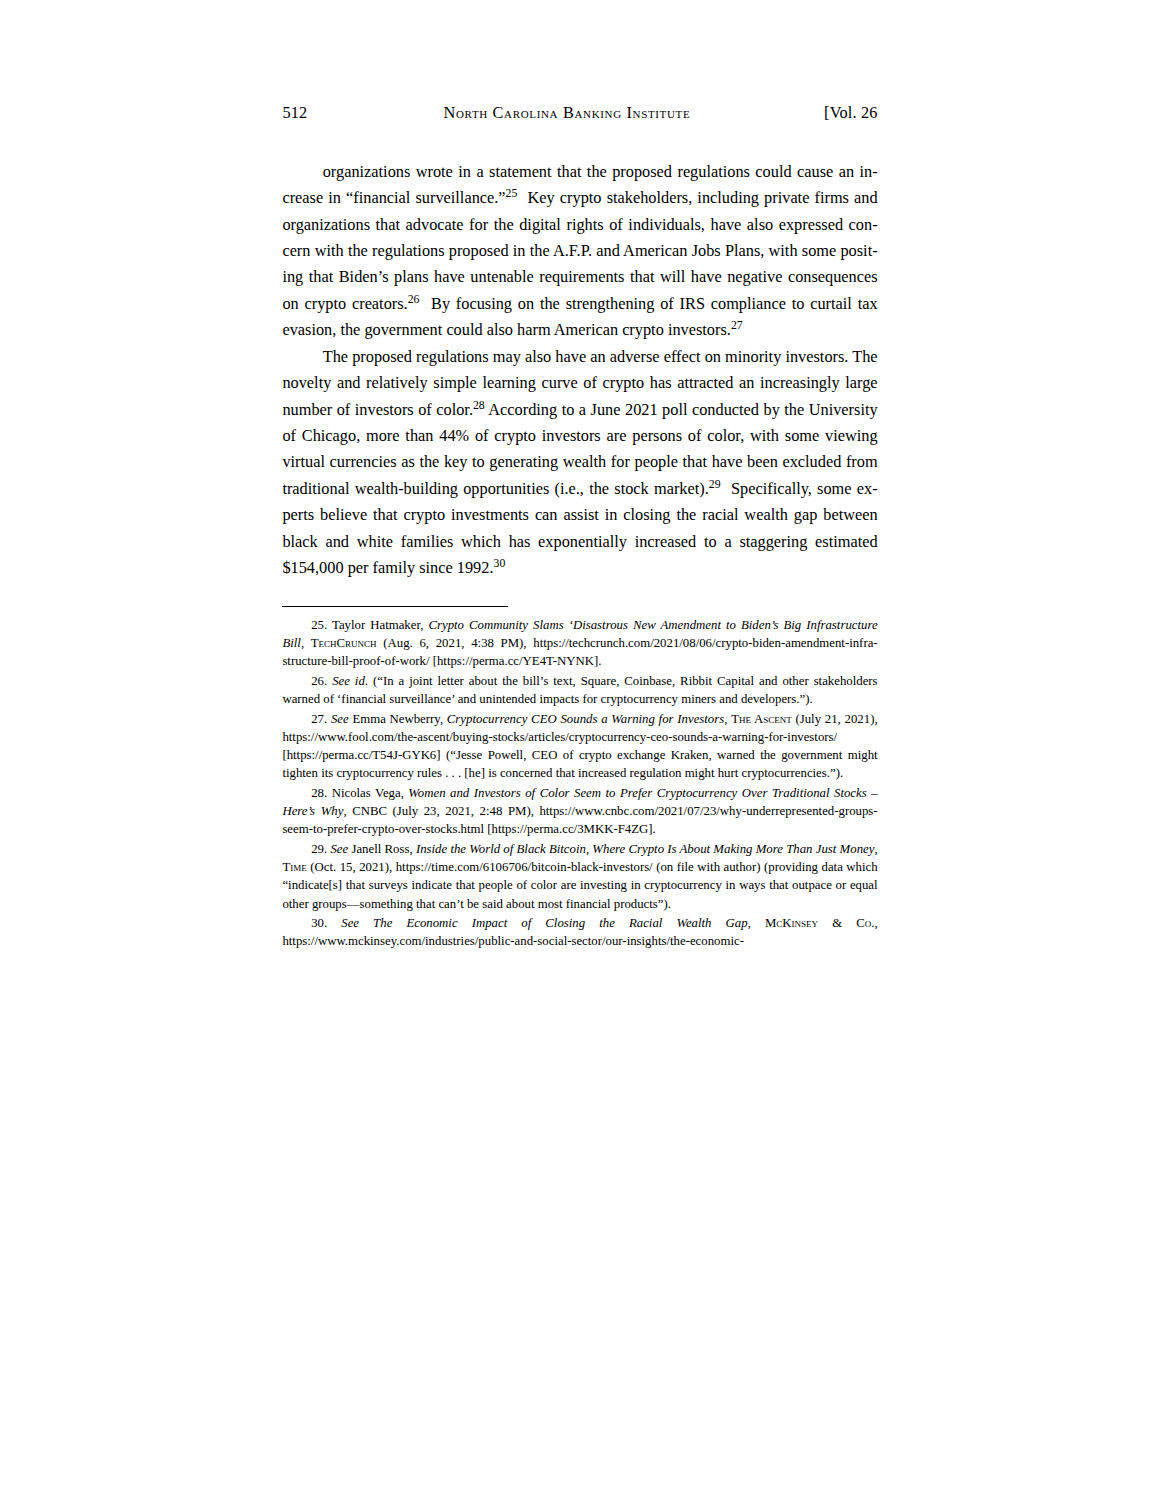512 North Carolina Banking Institute [Vol. 26
organizations wrote in a statement that the proposed regulations could cause an increase in “financial surveillance.”25 Key crypto stakeholders, including private firms and organizations that advocate for the digital rights of individuals, have also expressed concern with the regulations proposed in the A.F.P. and American Jobs Plans, with some positing that Biden’s plans have untenable requirements that will have negative consequences on crypto creators.26 By focusing on the strengthening of IRS compliance to curtail tax evasion, the government could also harm American crypto investors.27
The proposed regulations may also have an adverse effect on minority investors. The novelty and relatively simple learning curve of crypto has attracted an increasingly large number of investors of color.28 According to a June 2021 poll conducted by the University of Chicago, more than 44% of crypto investors are persons of color, with some viewing virtual currencies as the key to generating wealth for people that have been excluded from traditional wealth-building opportunities (i.e., the stock market).29 Specifically, some experts believe that crypto investments can assist in closing the racial wealth gap between black and white families which has exponentially increased to a staggering estimated $154,000 per family since 1992.30
25. Taylor Hatmaker, Crypto Community Slams ‘Disastrous New Amendment to Biden’s Big Infrastructure Bill, TechCrunch (Aug. 6, 2021, 4:38 PM), https://techcrunch.com/2021/08/06/crypto-biden-amendment-infrastructure-bill-proof-of-work/ [https://perma.cc/YE4T-NYNK].
26. See id. (“In a joint letter about the bill’s text, Square, Coinbase, Ribbit Capital and other stakeholders warned of ‘financial surveillance’ and unintended impacts for cryptocurrency miners and developers.”).
27. See Emma Newberry, Cryptocurrency CEO Sounds a Warning for Investors, The Ascent (July 21, 2021), https://www.fool.com/the-ascent/buying-stocks/articles/cryptocurrency-ceo-sounds-a-warning-for-investors/ [https://perma.cc/T54J-GYK6] (“Jesse Powell, CEO of crypto exchange Kraken, warned the government might tighten its cryptocurrency rules . . . [he] is concerned that increased regulation might hurt cryptocurrencies.”).
28. Nicolas Vega, Women and Investors of Color Seem to Prefer Cryptocurrency Over Traditional Stocks – Here’s Why, CNBC (July 23, 2021, 2:48 PM), https://www.cnbc.com/2021/07/23/why-underrepresented-groups-seem-to-prefer-crypto-over-stocks.html [https://perma.cc/3MKK-F4ZG].
29. See Janell Ross, Inside the World of Black Bitcoin, Where Crypto Is About Making More Than Just Money, Time (Oct. 15, 2021), https://time.com/6106706/bitcoin-black-investors/ (on file with author) (providing data which “indicate[s] that surveys indicate that people of color are investing in cryptocurrency in ways that outpace or equal other groups—something that can’t be said about most financial products”).
30. See The Economic Impact of Closing the Racial Wealth Gap, McKinsey & Co., https://www.mckinsey.com/industries/public-and-social-sector/our-insights/the-economic-